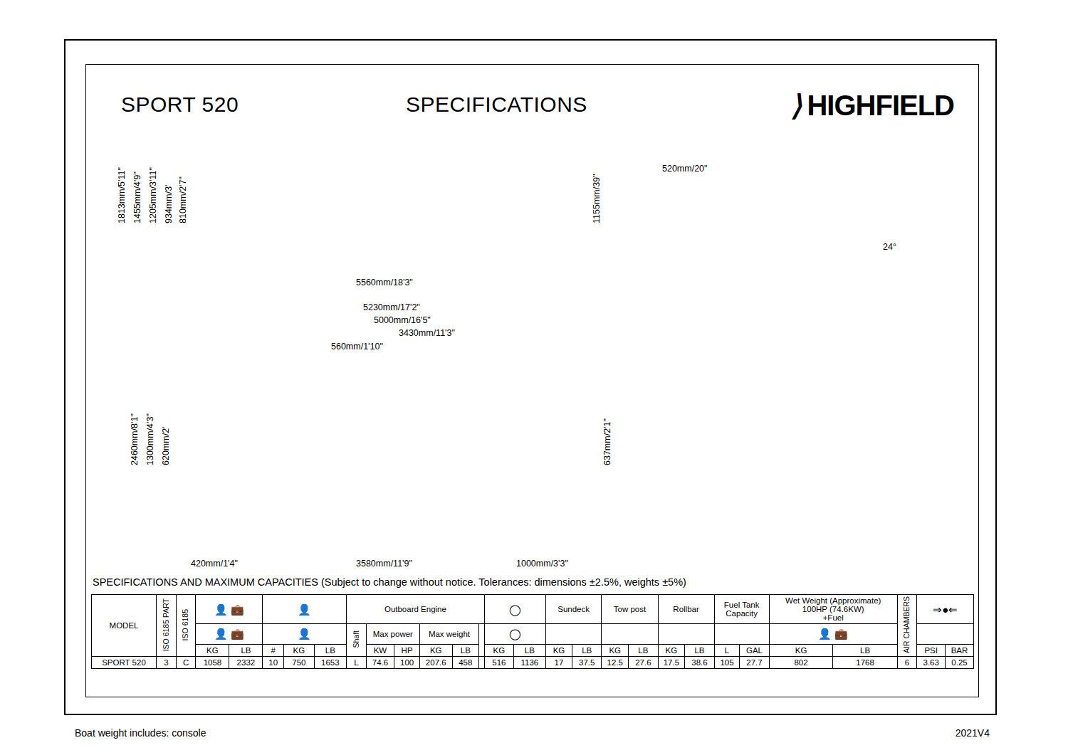SPORT 520
SPECIFICATIONS
⟩HIGHFIELD
1813mm/5'11"
1455mm/4'9"
1205mm/3'11"
934mm/3'
810mm/2'7"
5560mm/18'3"
1155mm/39"
5230mm/17'2"
5000mm/16'5"
3430mm/11'3"
560mm/1'10"
2460mm/8'1"
1300mm/4'3"
620mm/2'
637mm/2'1"
420mm/1'4"
3580mm/11'9"
1000mm/3'3"
520mm/20"
24°
SPECIFICATIONS AND MAXIMUM CAPACITIES (Subject to change without notice. Tolerances: dimensions ±2.5%, weights ±5%)
| MODEL | ISO 6185 PART | ISO 6185 | 👤 💼 | 👤 | Outboard Engine | ◯ | Sundeck | Tow post | Rollbar | Fuel Tank Capacity | Wet Weight (Approximate) 100HP (74.6KW) +Fuel | AIR CHAMBERS | ⇒●⇐ |
| --- | --- | --- | --- | --- | --- | --- | --- | --- | --- | --- | --- | --- | --- |
| 👤 💼 | 👤 | Shaft | Max power | Max weight | | ◯ | | | | | 👤 💼 | |
| KG | LB | # | KG | LB | KW | HP | KG | LB | KG | LB | KG | LB | KG | LB | KG | LB | L | GAL | KG | LB | PSI | BAR |
| SPORT 520 | 3 | C | 1058 | 2332 | 10 | 750 | 1653 | L | 74.6 | 100 | 207.6 | 458 | | 516 | 1136 | 17 | 37.5 | 12.5 | 27.6 | 17.5 | 38.6 | 105 | 27.7 | 802 | 1768 | 6 | 3.63 | 0.25 |
Boat weight includes: console
2021V4